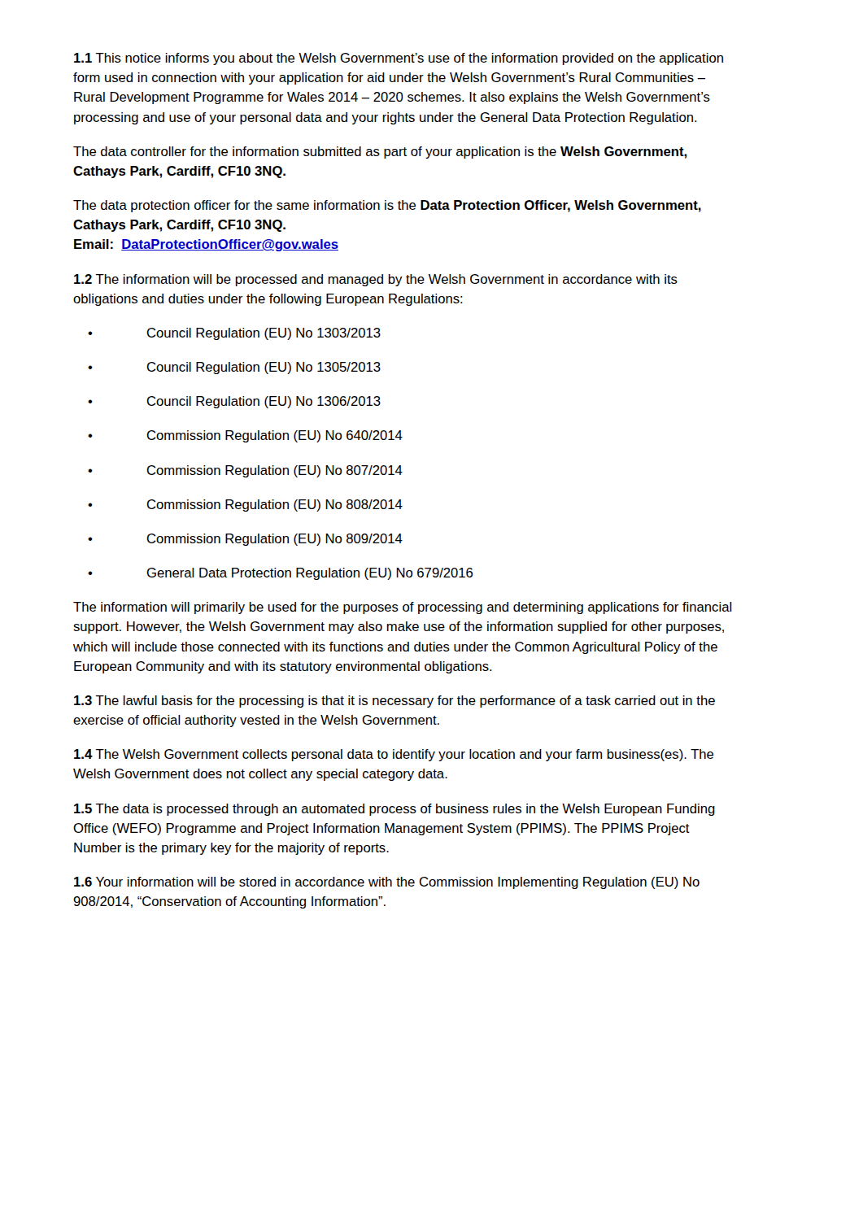1.1 This notice informs you about the Welsh Government’s use of the information provided on the application form used in connection with your application for aid under the Welsh Government’s Rural Communities – Rural Development Programme for Wales 2014 – 2020 schemes. It also explains the Welsh Government’s processing and use of your personal data and your rights under the General Data Protection Regulation.
The data controller for the information submitted as part of your application is the Welsh Government, Cathays Park, Cardiff, CF10 3NQ.
The data protection officer for the same information is the Data Protection Officer, Welsh Government, Cathays Park, Cardiff, CF10 3NQ.
Email: DataProtectionOfficer@gov.wales
1.2 The information will be processed and managed by the Welsh Government in accordance with its obligations and duties under the following European Regulations:
Council Regulation (EU) No 1303/2013
Council Regulation (EU) No 1305/2013
Council Regulation (EU) No 1306/2013
Commission Regulation (EU) No 640/2014
Commission Regulation (EU) No 807/2014
Commission Regulation (EU) No 808/2014
Commission Regulation (EU) No 809/2014
General Data Protection Regulation (EU) No 679/2016
The information will primarily be used for the purposes of processing and determining applications for financial support. However, the Welsh Government may also make use of the information supplied for other purposes, which will include those connected with its functions and duties under the Common Agricultural Policy of the European Community and with its statutory environmental obligations.
1.3 The lawful basis for the processing is that it is necessary for the performance of a task carried out in the exercise of official authority vested in the Welsh Government.
1.4 The Welsh Government collects personal data to identify your location and your farm business(es). The Welsh Government does not collect any special category data.
1.5 The data is processed through an automated process of business rules in the Welsh European Funding Office (WEFO) Programme and Project Information Management System (PPIMS). The PPIMS Project Number is the primary key for the majority of reports.
1.6 Your information will be stored in accordance with the Commission Implementing Regulation (EU) No 908/2014, “Conservation of Accounting Information”.